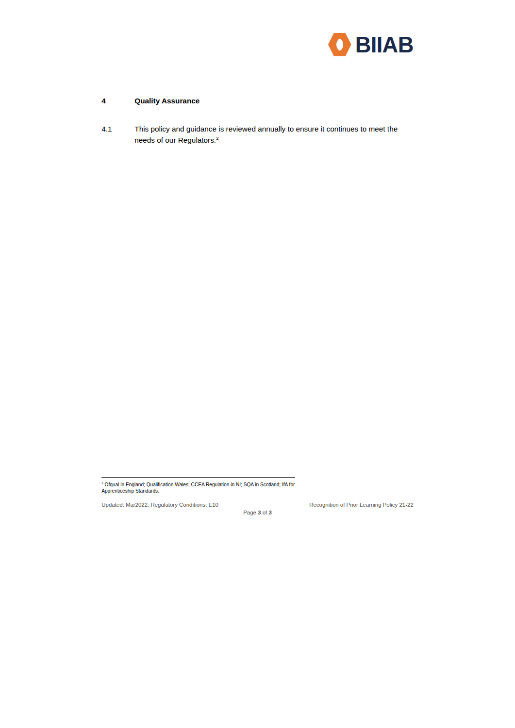BIIAB
4 Quality Assurance
4.1 This policy and guidance is reviewed annually to ensure it continues to meet the needs of our Regulators.2
2 Ofqual in England; Qualification Wales; CCEA Regulation in NI; SQA in Scotland; IfA for Apprenticeship Standards.
Updated: Mar2022: Regulatory Conditions: E10 Recognition of Prior Learning Policy 21-22
Page 3 of 3